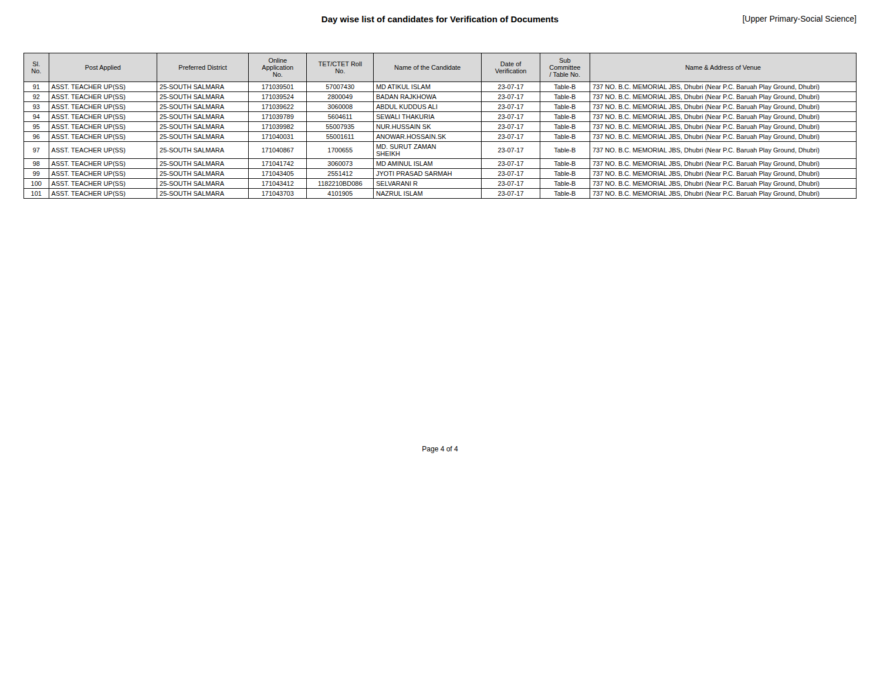Day wise list of candidates for Verification of Documents
[Upper Primary-Social Science]
| Sl. No. | Post Applied | Preferred District | Online Application No. | TET/CTET Roll No. | Name of the Candidate | Date of Verification | Sub Committee / Table No. | Name & Address of Venue |
| --- | --- | --- | --- | --- | --- | --- | --- | --- |
| 91 | ASST. TEACHER UP(SS) | 25-SOUTH SALMARA | 171039501 | 57007430 | MD ATIKUL ISLAM | 23-07-17 | Table-B | 737 NO. B.C. MEMORIAL JBS, Dhubri (Near P.C. Baruah Play Ground, Dhubri) |
| 92 | ASST. TEACHER UP(SS) | 25-SOUTH SALMARA | 171039524 | 2800049 | BADAN RAJKHOWA | 23-07-17 | Table-B | 737 NO. B.C. MEMORIAL JBS, Dhubri (Near P.C. Baruah Play Ground, Dhubri) |
| 93 | ASST. TEACHER UP(SS) | 25-SOUTH SALMARA | 171039622 | 3060008 | ABDUL KUDDUS ALI | 23-07-17 | Table-B | 737 NO. B.C. MEMORIAL JBS, Dhubri (Near P.C. Baruah Play Ground, Dhubri) |
| 94 | ASST. TEACHER UP(SS) | 25-SOUTH SALMARA | 171039789 | 5604611 | SEWALI THAKURIA | 23-07-17 | Table-B | 737 NO. B.C. MEMORIAL JBS, Dhubri (Near P.C. Baruah Play Ground, Dhubri) |
| 95 | ASST. TEACHER UP(SS) | 25-SOUTH SALMARA | 171039982 | 55007935 | NUR.HUSSAIN SK | 23-07-17 | Table-B | 737 NO. B.C. MEMORIAL JBS, Dhubri (Near P.C. Baruah Play Ground, Dhubri) |
| 96 | ASST. TEACHER UP(SS) | 25-SOUTH SALMARA | 171040031 | 55001611 | ANOWAR.HOSSAIN.SK | 23-07-17 | Table-B | 737 NO. B.C. MEMORIAL JBS, Dhubri (Near P.C. Baruah Play Ground, Dhubri) |
| 97 | ASST. TEACHER UP(SS) | 25-SOUTH SALMARA | 171040867 | 1700655 | MD. SURUT ZAMAN SHEIKH | 23-07-17 | Table-B | 737 NO. B.C. MEMORIAL JBS, Dhubri (Near P.C. Baruah Play Ground, Dhubri) |
| 98 | ASST. TEACHER UP(SS) | 25-SOUTH SALMARA | 171041742 | 3060073 | MD AMINUL ISLAM | 23-07-17 | Table-B | 737 NO. B.C. MEMORIAL JBS, Dhubri (Near P.C. Baruah Play Ground, Dhubri) |
| 99 | ASST. TEACHER UP(SS) | 25-SOUTH SALMARA | 171043405 | 2551412 | JYOTI PRASAD SARMAH | 23-07-17 | Table-B | 737 NO. B.C. MEMORIAL JBS, Dhubri (Near P.C. Baruah Play Ground, Dhubri) |
| 100 | ASST. TEACHER UP(SS) | 25-SOUTH SALMARA | 171043412 | 1182210BD086 | SELVARANI R | 23-07-17 | Table-B | 737 NO. B.C. MEMORIAL JBS, Dhubri (Near P.C. Baruah Play Ground, Dhubri) |
| 101 | ASST. TEACHER UP(SS) | 25-SOUTH SALMARA | 171043703 | 4101905 | NAZRUL ISLAM | 23-07-17 | Table-B | 737 NO. B.C. MEMORIAL JBS, Dhubri (Near P.C. Baruah Play Ground, Dhubri) |
Page 4 of 4